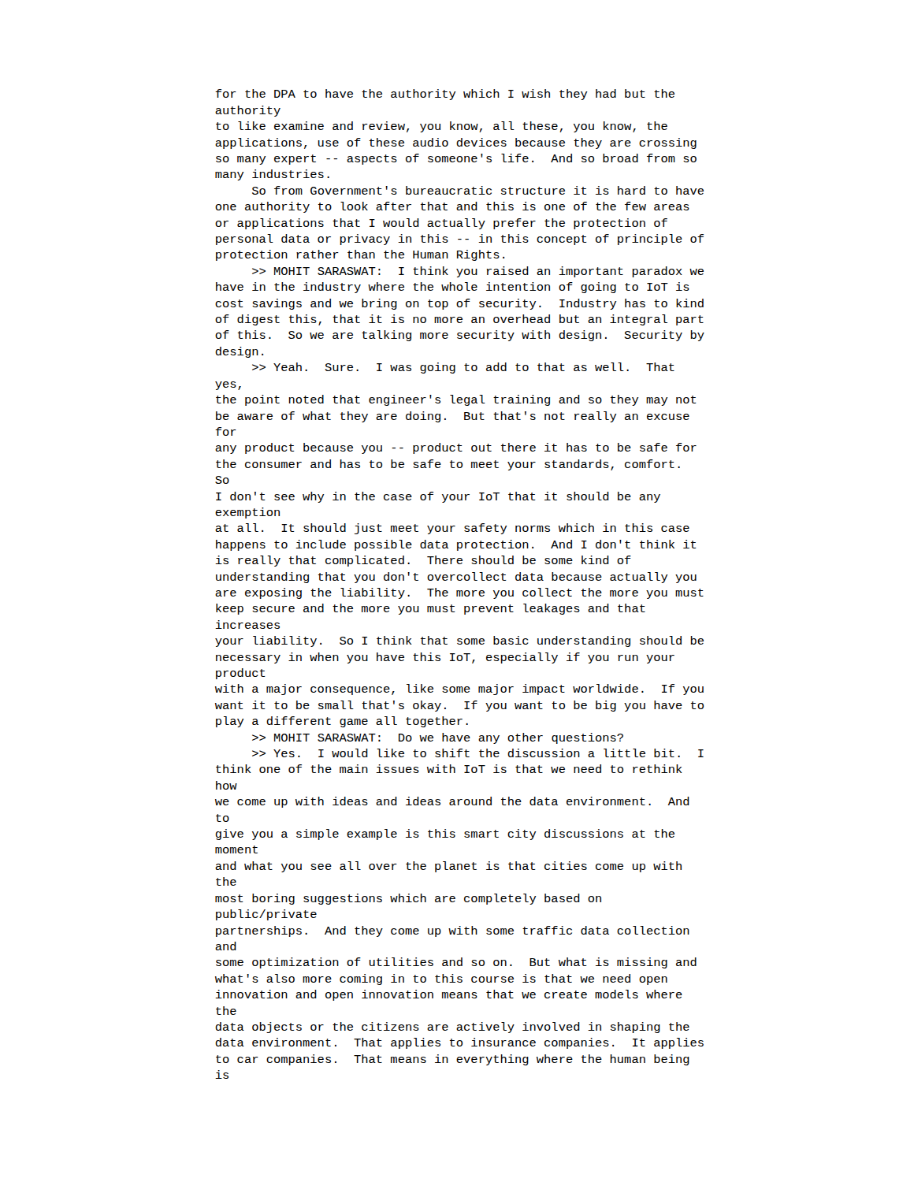for the DPA to have the authority which I wish they had but the authority
to like examine and review, you know, all these, you know, the
applications, use of these audio devices because they are crossing
so many expert -- aspects of someone's life.  And so broad from so
many industries.
     So from Government's bureaucratic structure it is hard to have
one authority to look after that and this is one of the few areas
or applications that I would actually prefer the protection of
personal data or privacy in this -- in this concept of principle of
protection rather than the Human Rights.
     >> MOHIT SARASWAT:  I think you raised an important paradox we
have in the industry where the whole intention of going to IoT is
cost savings and we bring on top of security.  Industry has to kind
of digest this, that it is no more an overhead but an integral part
of this.  So we are talking more security with design.  Security by
design.
     >> Yeah.  Sure.  I was going to add to that as well.  That yes,
the point noted that engineer's legal training and so they may not
be aware of what they are doing.  But that's not really an excuse for
any product because you -- product out there it has to be safe for
the consumer and has to be safe to meet your standards, comfort.  So
I don't see why in the case of your IoT that it should be any exemption
at all.  It should just meet your safety norms which in this case
happens to include possible data protection.  And I don't think it
is really that complicated.  There should be some kind of
understanding that you don't overcollect data because actually you
are exposing the liability.  The more you collect the more you must
keep secure and the more you must prevent leakages and that increases
your liability.  So I think that some basic understanding should be
necessary in when you have this IoT, especially if you run your product
with a major consequence, like some major impact worldwide.  If you
want it to be small that's okay.  If you want to be big you have to
play a different game all together.
     >> MOHIT SARASWAT:  Do we have any other questions?
     >> Yes.  I would like to shift the discussion a little bit.  I
think one of the main issues with IoT is that we need to rethink how
we come up with ideas and ideas around the data environment.  And to
give you a simple example is this smart city discussions at the moment
and what you see all over the planet is that cities come up with the
most boring suggestions which are completely based on public/private
partnerships.  And they come up with some traffic data collection and
some optimization of utilities and so on.  But what is missing and
what's also more coming in to this course is that we need open
innovation and open innovation means that we create models where the
data objects or the citizens are actively involved in shaping the
data environment.  That applies to insurance companies.  It applies
to car companies.  That means in everything where the human being is